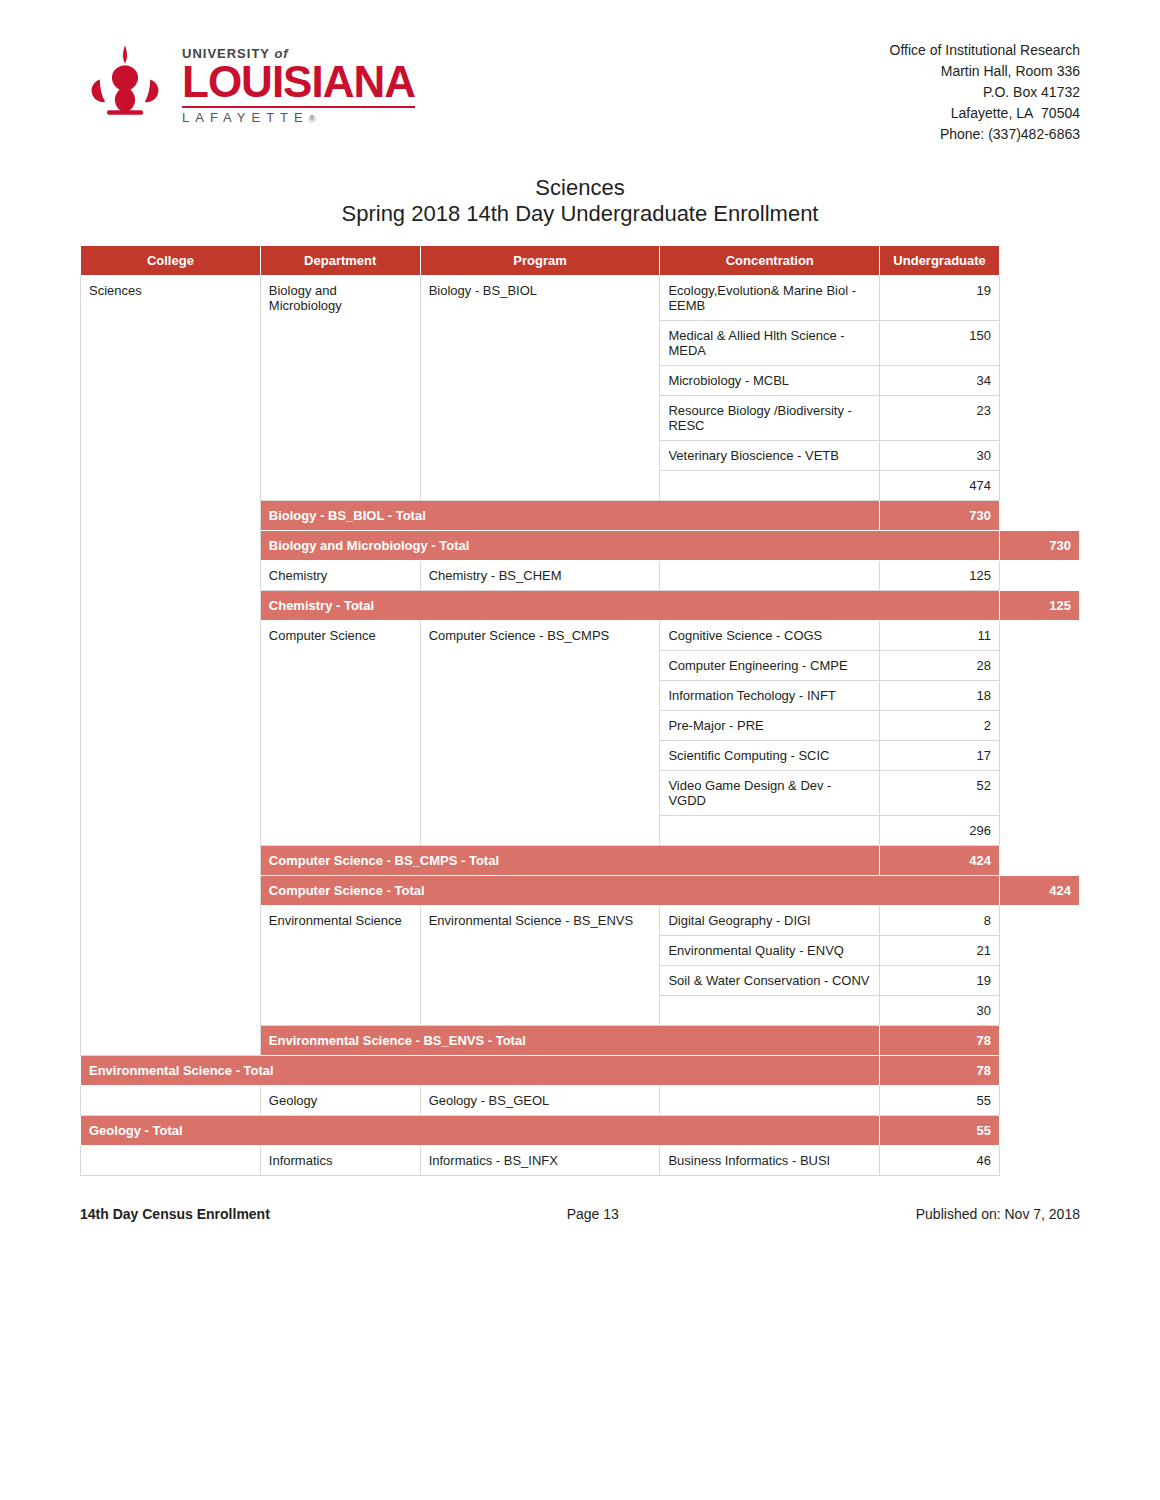UNIVERSITY of
LOUISIANA
LAFAYETTE®
Office of Institutional Research
Martin Hall, Room 336
P.O. Box 41732
Lafayette, LA 70504
Phone: (337)482-6863
Sciences
Spring 2018 14th Day Undergraduate Enrollment
| College | Department | Program | Concentration | Undergraduate |
| --- | --- | --- | --- | --- |
| Sciences | Biology and Microbiology | Biology - BS_BIOL | Ecology,Evolution& Marine Biol - EEMB | 19 |
| Medical & Allied Hlth Science - MEDA | 150 |
| Microbiology - MCBL | 34 |
| Resource Biology /Biodiversity - RESC | 23 |
| Veterinary Bioscience - VETB | 30 |
| | 474 |
| Biology - BS_BIOL - Total | 730 |
| Biology and Microbiology - Total | 730 |
| Chemistry | Chemistry - BS_CHEM | | 125 |
| Chemistry - Total | 125 |
| Computer Science | Computer Science - BS_CMPS | Cognitive Science - COGS | 11 |
| Computer Engineering - CMPE | 28 |
| Information Techology - INFT | 18 |
| Pre-Major - PRE | 2 |
| Scientific Computing - SCIC | 17 |
| Video Game Design & Dev - VGDD | 52 |
| | 296 |
| Computer Science - BS_CMPS - Total | 424 |
| Computer Science - Total | 424 |
| Environmental Science | Environmental Science - BS_ENVS | Digital Geography - DIGI | 8 |
| Environmental Quality - ENVQ | 21 |
| Soil & Water Conservation - CONV | 19 |
| | 30 |
| Environmental Science - BS_ENVS - Total | 78 |
| Environmental Science - Total | 78 |
| | Geology | Geology - BS_GEOL | | 55 |
| Geology - Total | 55 |
| | Informatics | Informatics - BS_INFX | Business Informatics - BUSI | 46 |
14th Day Census Enrollment
Page 13
Published on: Nov 7, 2018